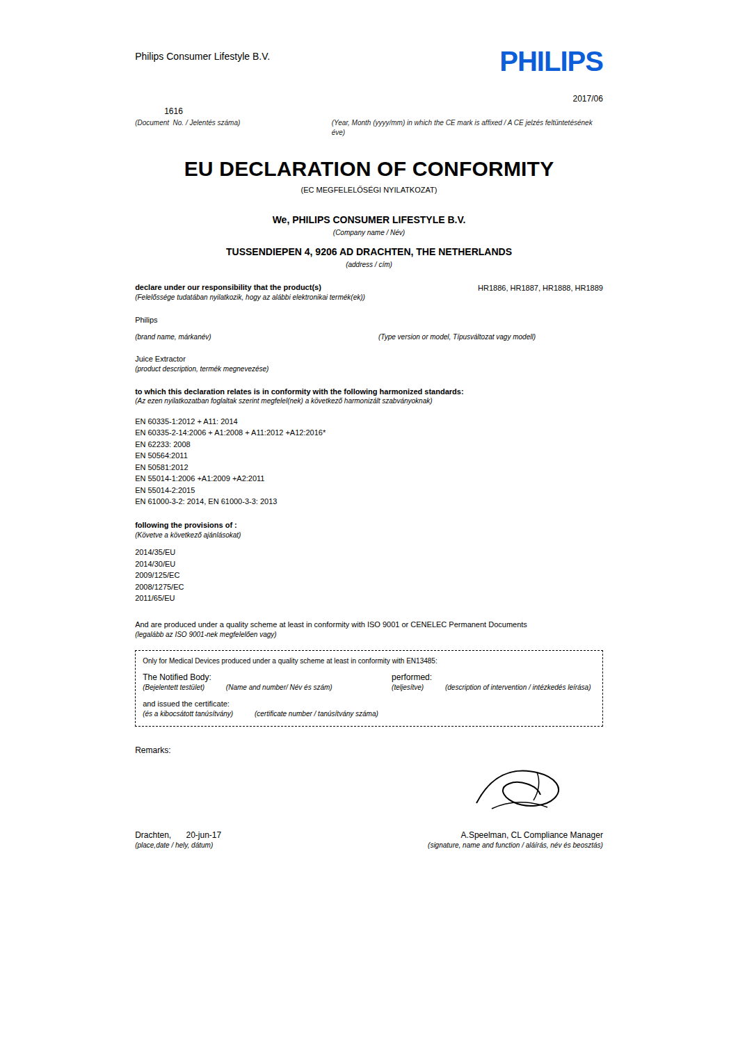Philips Consumer Lifestyle B.V.
PHILIPS
2017/06
1616
(Document No. / Jelentés száma)
(Year, Month (yyyy/mm) in which the CE mark is affixed / A CE jelzés feltüntetésének éve)
EU DECLARATION OF CONFORMITY
(EC MEGFELELŐSÉGI NYILATKOZAT)
We, PHILIPS CONSUMER LIFESTYLE B.V.
(Company name / Név)
TUSSENDIEPEN 4, 9206 AD DRACHTEN, THE NETHERLANDS
(address / cím)
declare under our responsibility that the product(s)
HR1886, HR1887, HR1888, HR1889
(Felelőssége tudatában nyilatkozik, hogy az alábbi elektronikai termék(ek))
Philips
(brand name, márkanév)
(Type version or model, Típusváltozat vagy modell)
Juice Extractor
(product description, termék megnevezése)
to which this declaration relates is in conformity with the following harmonized standards:
(Az ezen nyilatkozatban foglaltak szerint megfelel(nek) a következő harmonizált szabványoknak)
EN 60335-1:2012 + A11: 2014
EN 60335-2-14:2006 + A1:2008 + A11:2012 +A12:2016*
EN 62233: 2008
EN 50564:2011
EN 50581:2012
EN 55014-1:2006 +A1:2009 +A2:2011
EN 55014-2:2015
EN 61000-3-2: 2014, EN 61000-3-3: 2013
following the provisions of :
(Követve a következő ajánlásokat)
2014/35/EU
2014/30/EU
2009/125/EC
2008/1275/EC
2011/65/EU
And are produced under a quality scheme at least in conformity with ISO 9001 or CENELEC Permanent Documents
(legalább az ISO 9001-nek megfelelően vagy)
Only for Medical Devices produced under a quality scheme at least in conformity with EN13485:
The Notified Body:
(Bejelentett testület) (Name and number/ Név és szám)
performed:
(teljesítve) (description of intervention / intézkedés leírása)
and issued the certificate:
(és a kibocsátott tanúsítvány) (certificate number / tanúsítvány száma)
Remarks:
Drachten, 20-jun-17
(place,date / hely, dátum)
A.Speelman, CL Compliance Manager
(signature, name and function / aláírás, név és beosztás)